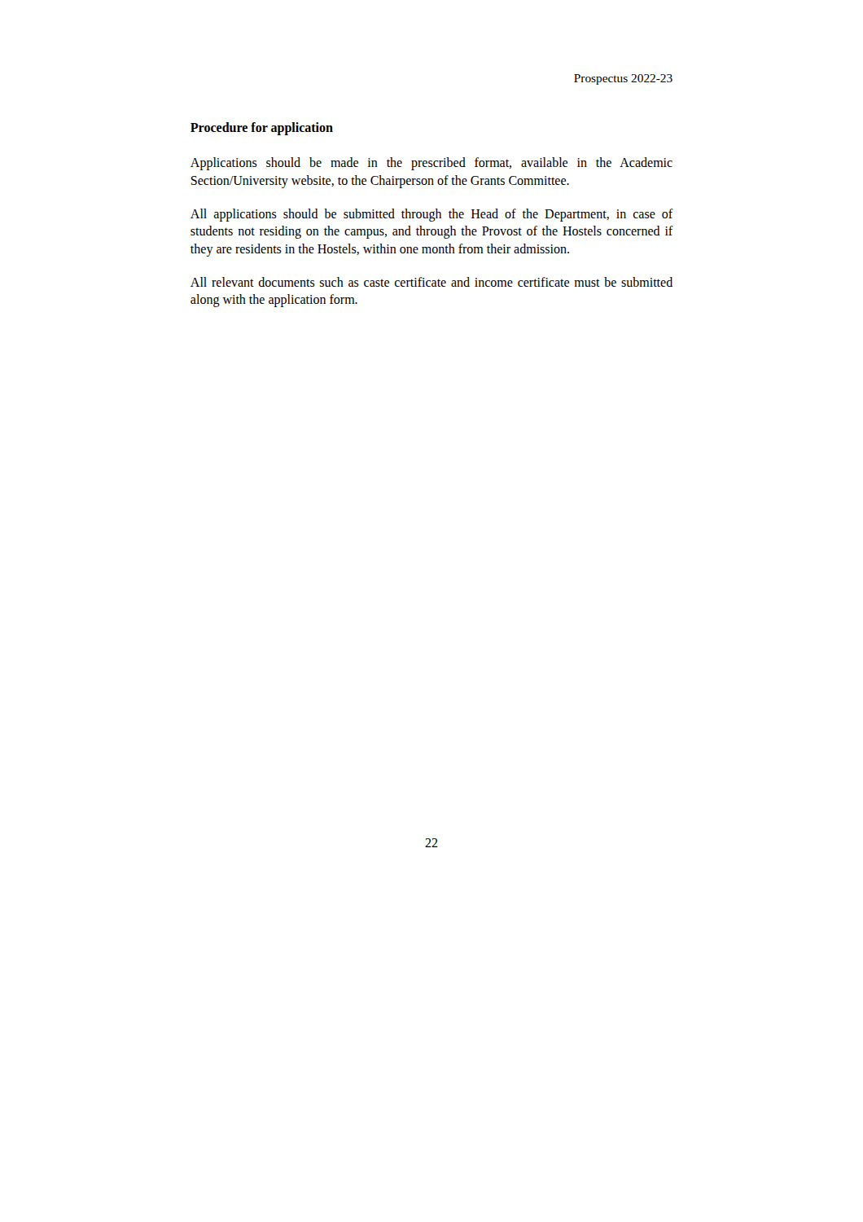Prospectus 2022-23
Procedure for application
Applications should be made in the prescribed format, available in the Academic Section/University website, to the Chairperson of the Grants Committee.
All applications should be submitted through the Head of the Department, in case of students not residing on the campus, and through the Provost of the Hostels concerned if they are residents in the Hostels, within one month from their admission.
All relevant documents such as caste certificate and income certificate must be submitted along with the application form.
22